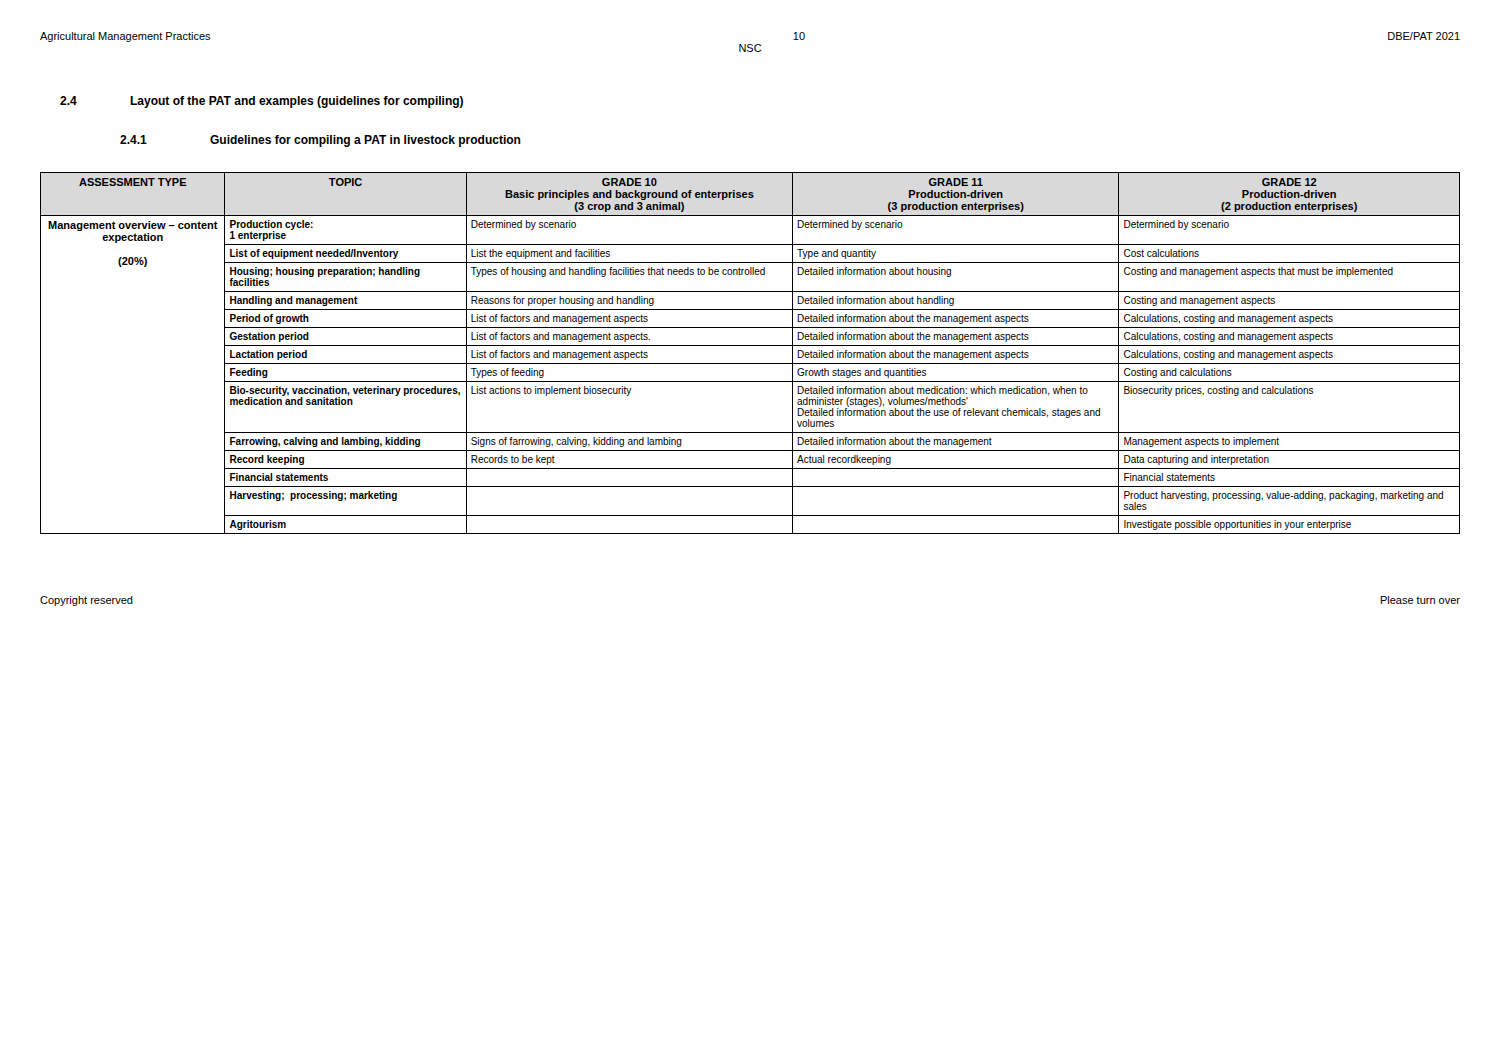Agricultural Management Practices
10
DBE/PAT 2021
NSC
2.4 Layout of the PAT and examples (guidelines for compiling)
2.4.1 Guidelines for compiling a PAT in livestock production
| ASSESSMENT TYPE | TOPIC | GRADE 10 Basic principles and background of enterprises (3 crop and 3 animal) | GRADE 11 Production-driven (3 production enterprises) | GRADE 12 Production-driven (2 production enterprises) |
| --- | --- | --- | --- | --- |
| Management overview – content expectation (20%) | Production cycle: 1 enterprise | Determined by scenario | Determined by scenario | Determined by scenario |
| List of equipment needed/Inventory | List the equipment and facilities | Type and quantity | Cost calculations |
| Housing; housing preparation; handling facilities | Types of housing and handling facilities that needs to be controlled | Detailed information about housing | Costing and management aspects that must be implemented |
| Handling and management | Reasons for proper housing and handling | Detailed information about handling | Costing and management aspects |
| Period of growth | List of factors and management aspects | Detailed information about the management aspects | Calculations, costing and management aspects |
| Gestation period | List of factors and management aspects. | Detailed information about the management aspects | Calculations, costing and management aspects |
| Lactation period | List of factors and management aspects | Detailed information about the management aspects | Calculations, costing and management aspects |
| Feeding | Types of feeding | Growth stages and quantities | Costing and calculations |
| Bio-security, vaccination, veterinary procedures, medication and sanitation | List actions to implement biosecurity | Detailed information about medication: which medication, when to administer (stages), volumes/methods' Detailed information about the use of relevant chemicals, stages and volumes | Biosecurity prices, costing and calculations |
| Farrowing, calving and lambing, kidding | Signs of farrowing, calving, kidding and lambing | Detailed information about the management | Management aspects to implement |
| Record keeping | Records to be kept | Actual recordkeeping | Data capturing and interpretation |
| Financial statements | | | Financial statements |
| Harvesting; processing; marketing | | | Product harvesting, processing, value-adding, packaging, marketing and sales |
| Agritourism | | | Investigate possible opportunities in your enterprise |
Copyright reserved
Please turn over